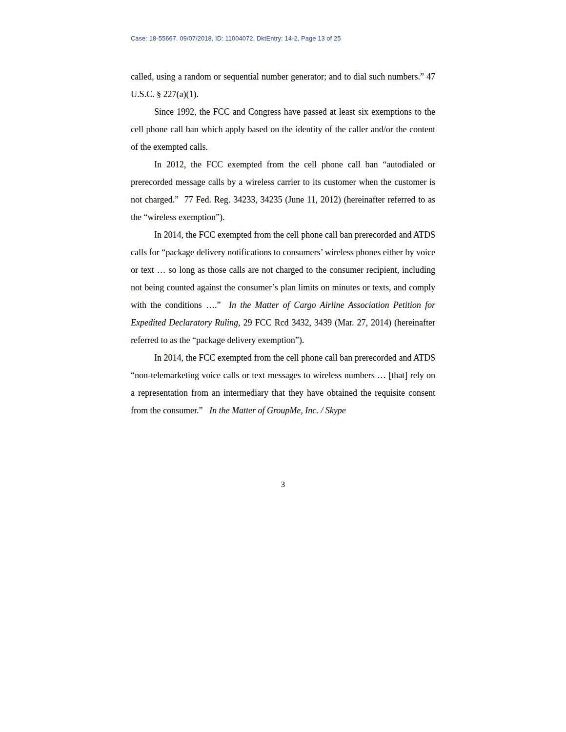Case: 18-55667, 09/07/2018, ID: 11004072, DktEntry: 14-2, Page 13 of 25
called, using a random or sequential number generator; and to dial such numbers.” 47 U.S.C. § 227(a)(1).
Since 1992, the FCC and Congress have passed at least six exemptions to the cell phone call ban which apply based on the identity of the caller and/or the content of the exempted calls.
In 2012, the FCC exempted from the cell phone call ban “autodialed or prerecorded message calls by a wireless carrier to its customer when the customer is not charged.” 77 Fed. Reg. 34233, 34235 (June 11, 2012) (hereinafter referred to as the “wireless exemption”).
In 2014, the FCC exempted from the cell phone call ban prerecorded and ATDS calls for “package delivery notifications to consumers’ wireless phones either by voice or text … so long as those calls are not charged to the consumer recipient, including not being counted against the consumer’s plan limits on minutes or texts, and comply with the conditions ….” In the Matter of Cargo Airline Association Petition for Expedited Declaratory Ruling, 29 FCC Rcd 3432, 3439 (Mar. 27, 2014) (hereinafter referred to as the “package delivery exemption”).
In 2014, the FCC exempted from the cell phone call ban prerecorded and ATDS “non-telemarketing voice calls or text messages to wireless numbers … [that] rely on a representation from an intermediary that they have obtained the requisite consent from the consumer.” In the Matter of GroupMe, Inc. / Skype
3